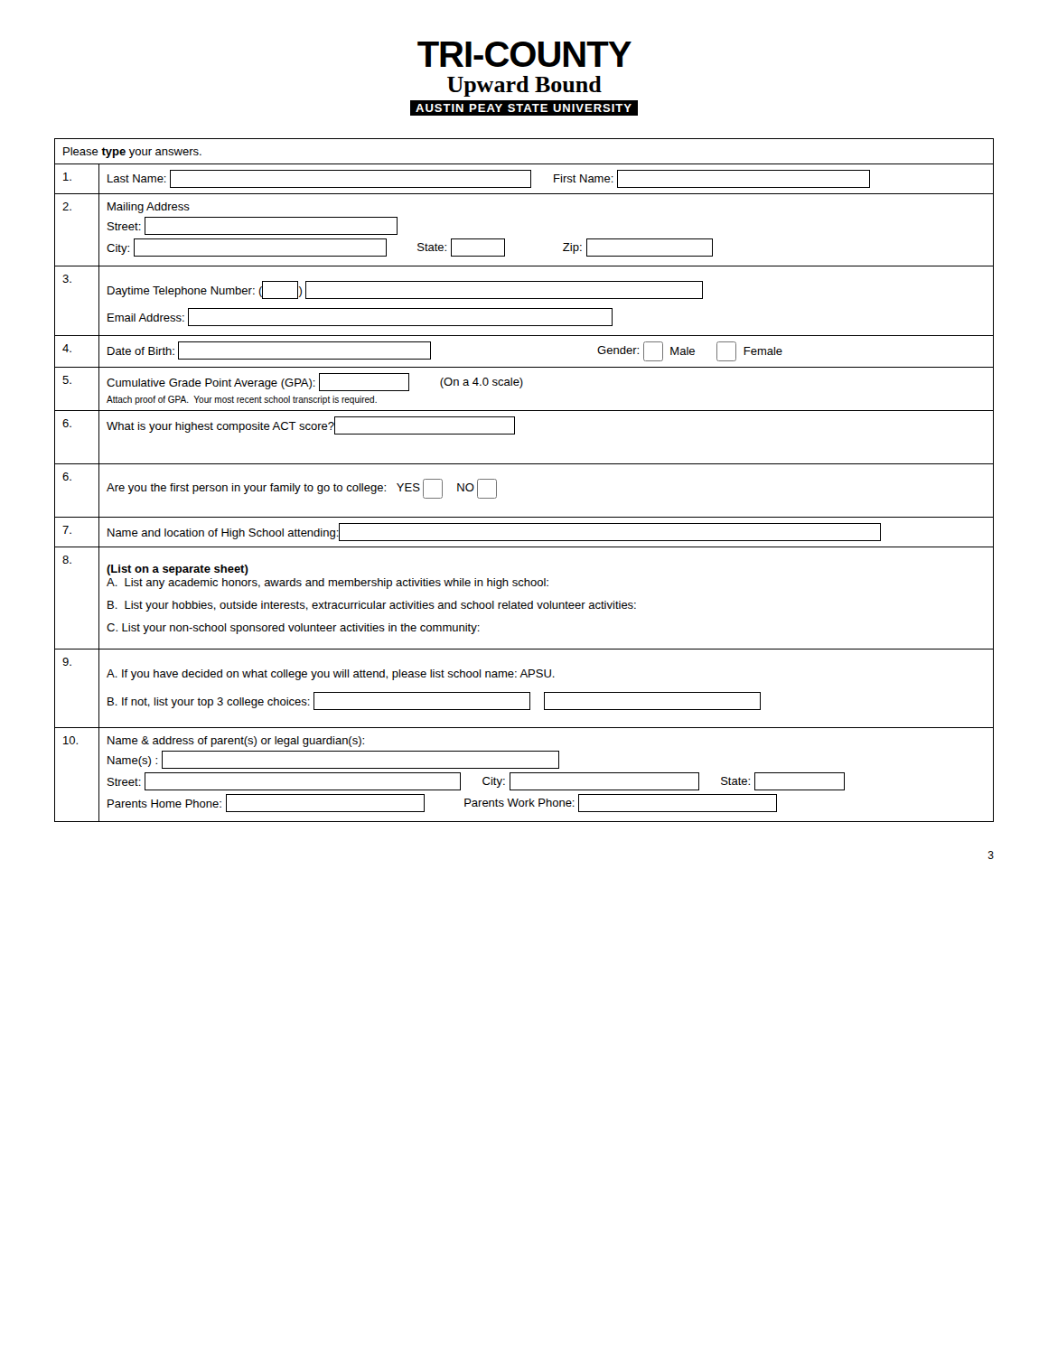TRI-COUNTY
Upward Bound
AUSTIN PEAY STATE UNIVERSITY
| Please type your answers. |
| 1. | Last Name: First Name: |
| 2. | Mailing Address Street: City: State: Zip: |
| 3. | Daytime Telephone Number: ( ) Email Address: |
| 4. | Date of Birth: Gender: Male Female |
| 5. | Cumulative Grade Point Average (GPA): (On a 4.0 scale) Attach proof of GPA. Your most recent school transcript is required. |
| 6. | What is your highest composite ACT score? |
| 6. | Are you the first person in your family to go to college: YES NO |
| 7. | Name and location of High School attending: |
| 8. | (List on a separate sheet) A. List any academic honors, awards and membership activities while in high school: B. List your hobbies, outside interests, extracurricular activities and school related volunteer activities: C. List your non-school sponsored volunteer activities in the community: |
| 9. | A. If you have decided on what college you will attend, please list school name: APSU. B. If not, list your top 3 college choices: |
| 10. | Name & address of parent(s) or legal guardian(s): Name(s) : Street: City: State: Parents Home Phone: Parents Work Phone: |
3